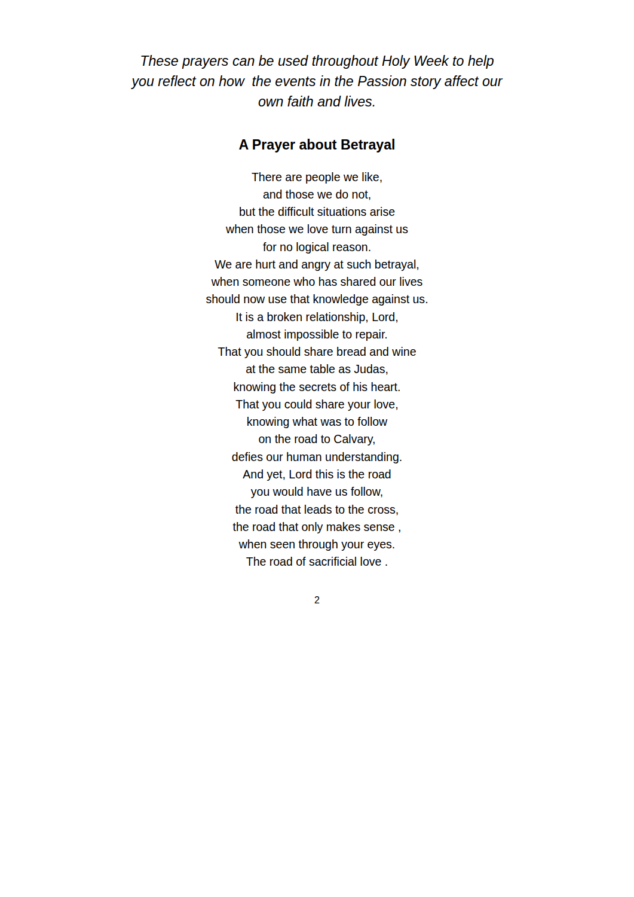These prayers can be used throughout Holy Week to help you reflect on how the events in the Passion story affect our own faith and lives.
A Prayer about Betrayal
There are people we like,
and those we do not,
but the difficult situations arise
when those we love turn against us
for no logical reason.
We are hurt and angry at such betrayal,
when someone who has shared our lives
should now use that knowledge against us.
It is a broken relationship, Lord,
almost impossible to repair.
That you should share bread and wine
at the same table as Judas,
knowing the secrets of his heart.
That you could share your love,
knowing what was to follow
on the road to Calvary,
defies our human understanding.
And yet, Lord this is the road
you would have us follow,
the road that leads to the cross,
the road that only makes sense ,
when seen through your eyes.
The road of sacrificial love .
2